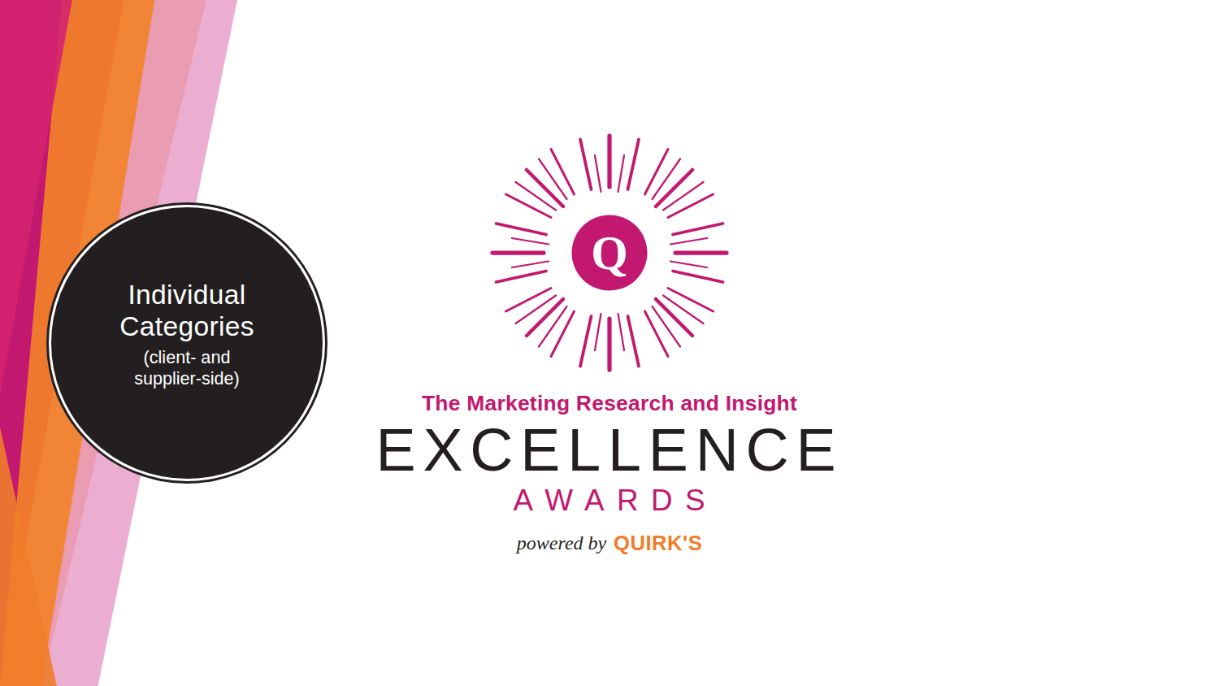Individual
Categories
(client- and
supplier-side)
Q
The Marketing Research and Insight
Excellence
Awards
powered by QUIRK'S